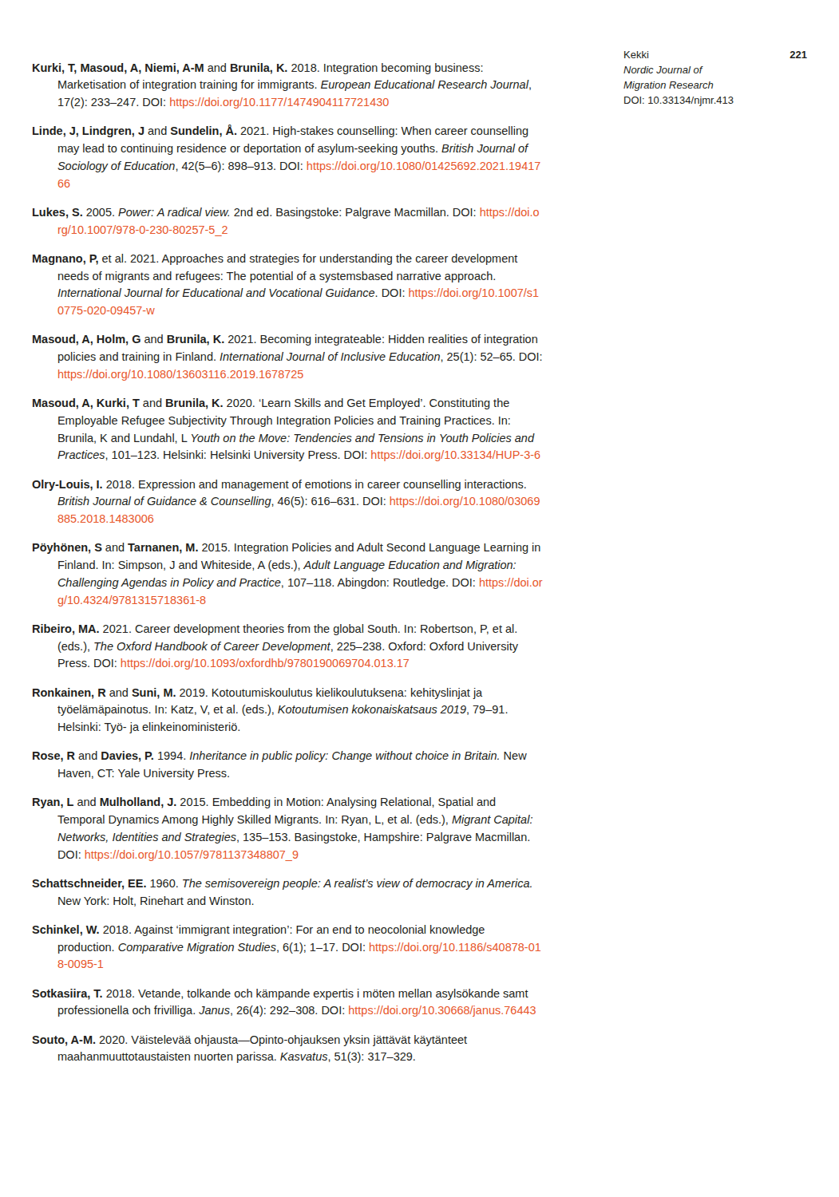Kekki 221
Nordic Journal of
Migration Research
DOI: 10.33134/njmr.413
Kurki, T, Masoud, A, Niemi, A-M and Brunila, K. 2018. Integration becoming business: Marketisation of integration training for immigrants. European Educational Research Journal, 17(2): 233–247. DOI: https://doi.org/10.1177/1474904117721430
Linde, J, Lindgren, J and Sundelin, Å. 2021. High-stakes counselling: When career counselling may lead to continuing residence or deportation of asylum-seeking youths. British Journal of Sociology of Education, 42(5–6): 898–913. DOI: https://doi.org/10.1080/01425692.2021.1941766
Lukes, S. 2005. Power: A radical view. 2nd ed. Basingstoke: Palgrave Macmillan. DOI: https://doi.org/10.1007/978-0-230-80257-5_2
Magnano, P, et al. 2021. Approaches and strategies for understanding the career development needs of migrants and refugees: The potential of a systemsbased narrative approach. International Journal for Educational and Vocational Guidance. DOI: https://doi.org/10.1007/s10775-020-09457-w
Masoud, A, Holm, G and Brunila, K. 2021. Becoming integrateable: Hidden realities of integration policies and training in Finland. International Journal of Inclusive Education, 25(1): 52–65. DOI: https://doi.org/10.1080/13603116.2019.1678725
Masoud, A, Kurki, T and Brunila, K. 2020. ‘Learn Skills and Get Employed’. Constituting the Employable Refugee Subjectivity Through Integration Policies and Training Practices. In: Brunila, K and Lundahl, L Youth on the Move: Tendencies and Tensions in Youth Policies and Practices, 101–123. Helsinki: Helsinki University Press. DOI: https://doi.org/10.33134/HUP-3-6
Olry-Louis, I. 2018. Expression and management of emotions in career counselling interactions. British Journal of Guidance & Counselling, 46(5): 616–631. DOI: https://doi.org/10.1080/03069885.2018.1483006
Pöyhönen, S and Tarnanen, M. 2015. Integration Policies and Adult Second Language Learning in Finland. In: Simpson, J and Whiteside, A (eds.), Adult Language Education and Migration: Challenging Agendas in Policy and Practice, 107–118. Abingdon: Routledge. DOI: https://doi.org/10.4324/9781315718361-8
Ribeiro, MA. 2021. Career development theories from the global South. In: Robertson, P, et al. (eds.), The Oxford Handbook of Career Development, 225–238. Oxford: Oxford University Press. DOI: https://doi.org/10.1093/oxfordhb/9780190069704.013.17
Ronkainen, R and Suni, M. 2019. Kotoutumiskoulutus kielikoulutuksena: kehityslinjat ja työelämäpainotus. In: Katz, V, et al. (eds.), Kotoutumisen kokonaiskatsaus 2019, 79–91. Helsinki: Työ- ja elinkeinoministeriö.
Rose, R and Davies, P. 1994. Inheritance in public policy: Change without choice in Britain. New Haven, CT: Yale University Press.
Ryan, L and Mulholland, J. 2015. Embedding in Motion: Analysing Relational, Spatial and Temporal Dynamics Among Highly Skilled Migrants. In: Ryan, L, et al. (eds.), Migrant Capital: Networks, Identities and Strategies, 135–153. Basingstoke, Hampshire: Palgrave Macmillan. DOI: https://doi.org/10.1057/9781137348807_9
Schattschneider, EE. 1960. The semisovereign people: A realist’s view of democracy in America. New York: Holt, Rinehart and Winston.
Schinkel, W. 2018. Against ‘immigrant integration’: For an end to neocolonial knowledge production. Comparative Migration Studies, 6(1); 1–17. DOI: https://doi.org/10.1186/s40878-018-0095-1
Sotkasiira, T. 2018. Vetande, tolkande och kämpande expertis i möten mellan asylsökande samt professionella och frivilliga. Janus, 26(4): 292–308. DOI: https://doi.org/10.30668/janus.76443
Souto, A-M. 2020. Väistelevää ohjausta—Opinto-ohjauksen yksin jättävät käytänteet maahanmuuttotaustaisten nuorten parissa. Kasvatus, 51(3): 317–329.